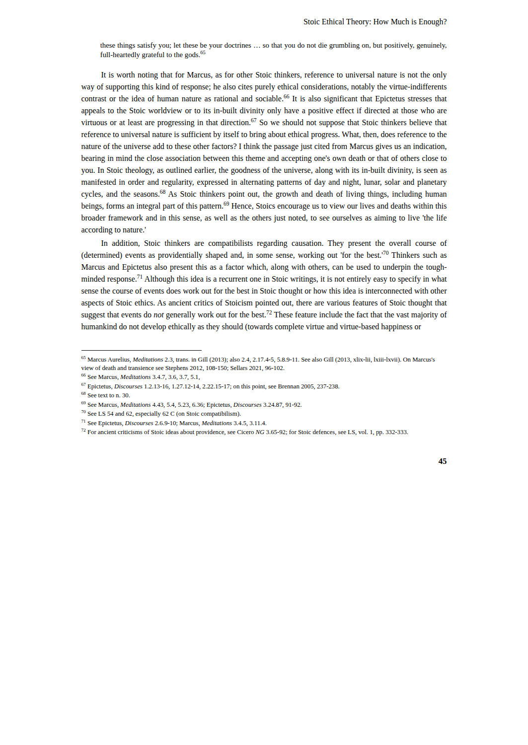Stoic Ethical Theory: How Much is Enough?
these things satisfy you; let these be your doctrines … so that you do not die grumbling on, but positively, genuinely, full-heartedly grateful to the gods.65
It is worth noting that for Marcus, as for other Stoic thinkers, reference to universal nature is not the only way of supporting this kind of response; he also cites purely ethical considerations, notably the virtue-indifferents contrast or the idea of human nature as rational and sociable.66 It is also significant that Epictetus stresses that appeals to the Stoic worldview or to its in-built divinity only have a positive effect if directed at those who are virtuous or at least are progressing in that direction.67 So we should not suppose that Stoic thinkers believe that reference to universal nature is sufficient by itself to bring about ethical progress. What, then, does reference to the nature of the universe add to these other factors? I think the passage just cited from Marcus gives us an indication, bearing in mind the close association between this theme and accepting one's own death or that of others close to you. In Stoic theology, as outlined earlier, the goodness of the universe, along with its in-built divinity, is seen as manifested in order and regularity, expressed in alternating patterns of day and night, lunar, solar and planetary cycles, and the seasons.68 As Stoic thinkers point out, the growth and death of living things, including human beings, forms an integral part of this pattern.69 Hence, Stoics encourage us to view our lives and deaths within this broader framework and in this sense, as well as the others just noted, to see ourselves as aiming to live 'the life according to nature.'
In addition, Stoic thinkers are compatibilists regarding causation. They present the overall course of (determined) events as providentially shaped and, in some sense, working out 'for the best.'70 Thinkers such as Marcus and Epictetus also present this as a factor which, along with others, can be used to underpin the tough-minded response.71 Although this idea is a recurrent one in Stoic writings, it is not entirely easy to specify in what sense the course of events does work out for the best in Stoic thought or how this idea is interconnected with other aspects of Stoic ethics. As ancient critics of Stoicism pointed out, there are various features of Stoic thought that suggest that events do not generally work out for the best.72 These feature include the fact that the vast majority of humankind do not develop ethically as they should (towards complete virtue and virtue-based happiness or
65 Marcus Aurelius, Meditations 2.3, trans. in Gill (2013); also 2.4, 2.17.4-5, 5.8.9-11. See also Gill (2013, xlix-lii, lxiii-lxvii). On Marcus's view of death and transience see Stephens 2012, 108-150; Sellars 2021, 96-102.
66 See Marcus, Meditations 3.4.7, 3.6, 3.7, 5.1,
67 Epictetus, Discourses 1.2.13-16, 1.27.12-14, 2.22.15-17; on this point, see Brennan 2005, 237-238.
68 See text to n. 30.
69 See Marcus, Meditations 4.43, 5.4, 5.23, 6.36; Epictetus, Discourses 3.24.87, 91-92.
70 See LS 54 and 62, especially 62 C (on Stoic compatibilism).
71 See Epictetus, Discourses 2.6.9-10; Marcus, Meditations 3.4.5, 3.11.4.
72 For ancient criticisms of Stoic ideas about providence, see Cicero NG 3.65-92; for Stoic defences, see LS, vol. 1, pp. 332-333.
45